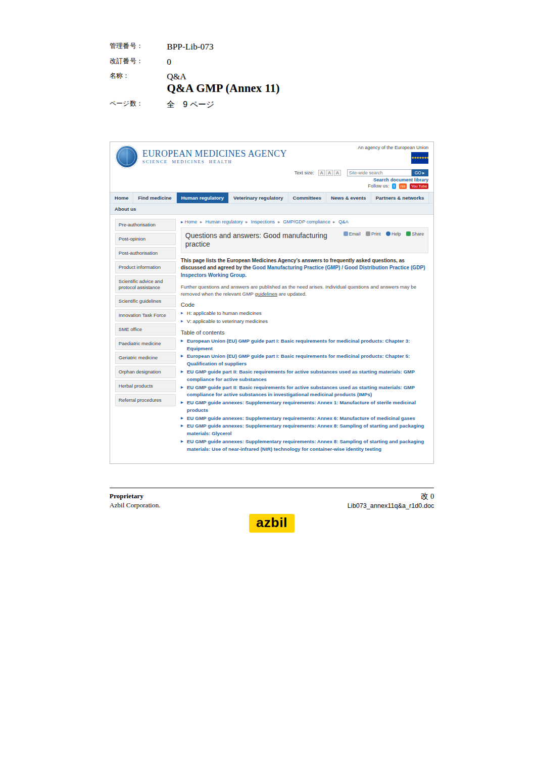| 管理番号： | BPP-Lib-073 |
| 改訂番号： | 0 |
| 名称： | Q&A Q&A GMP (Annex 11) |
| ページ数： | 全 9 ページ |
EUROPEAN MEDICINES AGENCY
SCIENCE MEDICINES HEALTH
An agency of the European Union
Text size: AAA GO ▸
Search document library
Follow us: t rss You Tube
Home
Find medicine
Human regulatory
Veterinary regulatory
Committees
News & events
Partners & networks
About us
Pre-authorisation
Post-opinion
Post-authorisation
Product information
Scientific advice and protocol assistance
Scientific guidelines
Innovation Task Force
SME office
Paediatric medicine
Geriatric medicine
Orphan designation
Herbal products
Referral procedures
▸ Home ▸ Human regulatory ▸ Inspections ▸ GMP/GDP compliance ▸ Q&A
Questions and answers: Good manufacturing practice
Email Print Help Share
This page lists the European Medicines Agency's answers to frequently asked questions, as discussed and agreed by the Good Manufacturing Practice (GMP) / Good Distribution Practice (GDP) Inspectors Working Group.
Further questions and answers are published as the need arises. Individual questions and answers may be removed when the relevant GMP guidelines are updated.
Code
H: applicable to human medicines
V: applicable to veterinary medicines
Table of contents
European Union (EU) GMP guide part I: Basic requirements for medicinal products: Chapter 3: Equipment
European Union (EU) GMP guide part I: Basic requirements for medicinal products: Chapter 5: Qualification of suppliers
EU GMP guide part II: Basic requirements for active substances used as starting materials: GMP compliance for active substances
EU GMP guide part II: Basic requirements for active substances used as starting materials: GMP compliance for active substances in investigational medicinal products (IMPs)
EU GMP guide annexes: Supplementary requirements: Annex 1: Manufacture of sterile medicinal products
EU GMP guide annexes: Supplementary requirements: Annex 6: Manufacture of medicinal gases
EU GMP guide annexes: Supplementary requirements: Annex 8: Sampling of starting and packaging materials: Glycerol
EU GMP guide annexes: Supplementary requirements: Annex 8: Sampling of starting and packaging materials: Use of near-infrared (NIR) technology for container-wise identity testing
Proprietary
Azbil Corporation.
改 0
Lib073_annex11q&a_r1d0.doc
azbil